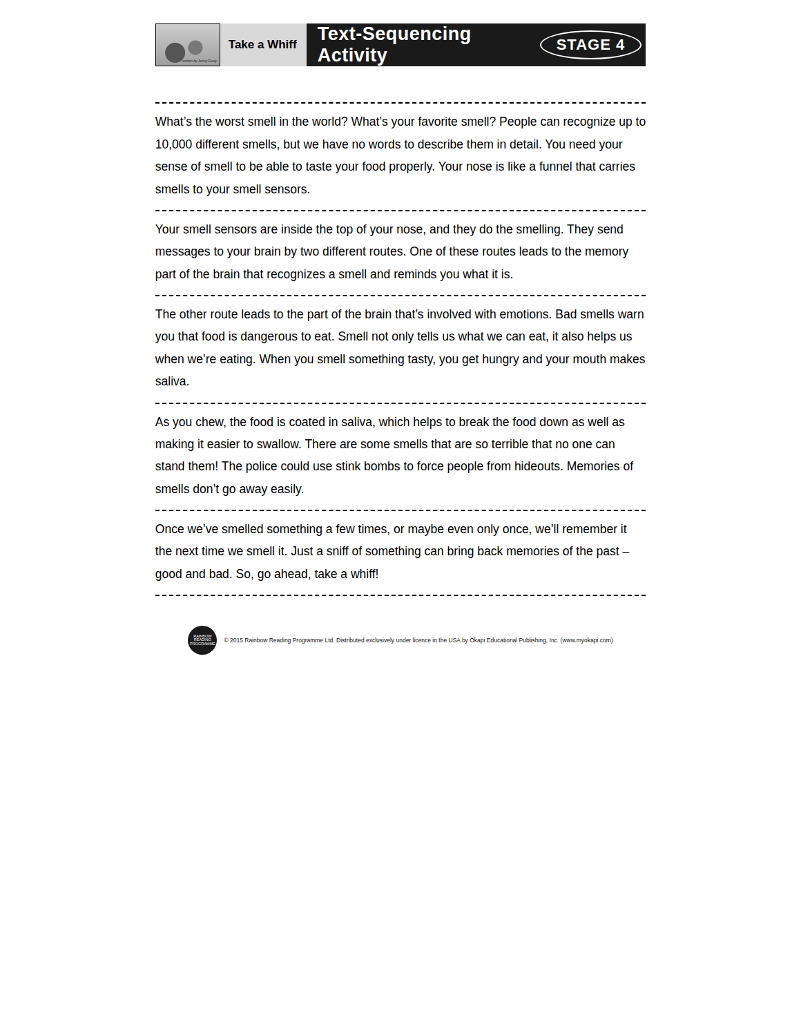T K AWH F
written by Jenny Feely
Take a Whiff
Text-Sequencing Activity
STAGE 4
What’s the worst smell in the world? What’s your favorite smell? People can recognize up to 10,000 different smells, but we have no words to describe them in detail. You need your sense of smell to be able to taste your food properly. Your nose is like a funnel that carries smells to your smell sensors.
Your smell sensors are inside the top of your nose, and they do the smelling. They send messages to your brain by two different routes. One of these routes leads to the memory part of the brain that recognizes a smell and reminds you what it is.
The other route leads to the part of the brain that’s involved with emotions. Bad smells warn you that food is dangerous to eat. Smell not only tells us what we can eat, it also helps us when we’re eating. When you smell something tasty, you get hungry and your mouth makes saliva.
As you chew, the food is coated in saliva, which helps to break the food down as well as making it easier to swallow. There are some smells that are so terrible that no one can stand them! The police could use stink bombs to force people from hideouts. Memories of smells don’t go away easily.
Once we’ve smelled something a few times, or maybe even only once, we’ll remember it the next time we smell it. Just a sniff of something can bring back memories of the past – good and bad. So, go ahead, take a whiff!
RAINBOW
READING
PROGRAMME
© 2015 Rainbow Reading Programme Ltd. Distributed exclusively under licence in the USA by Okapi Educational Publishing, Inc. (www.myokapi.com)